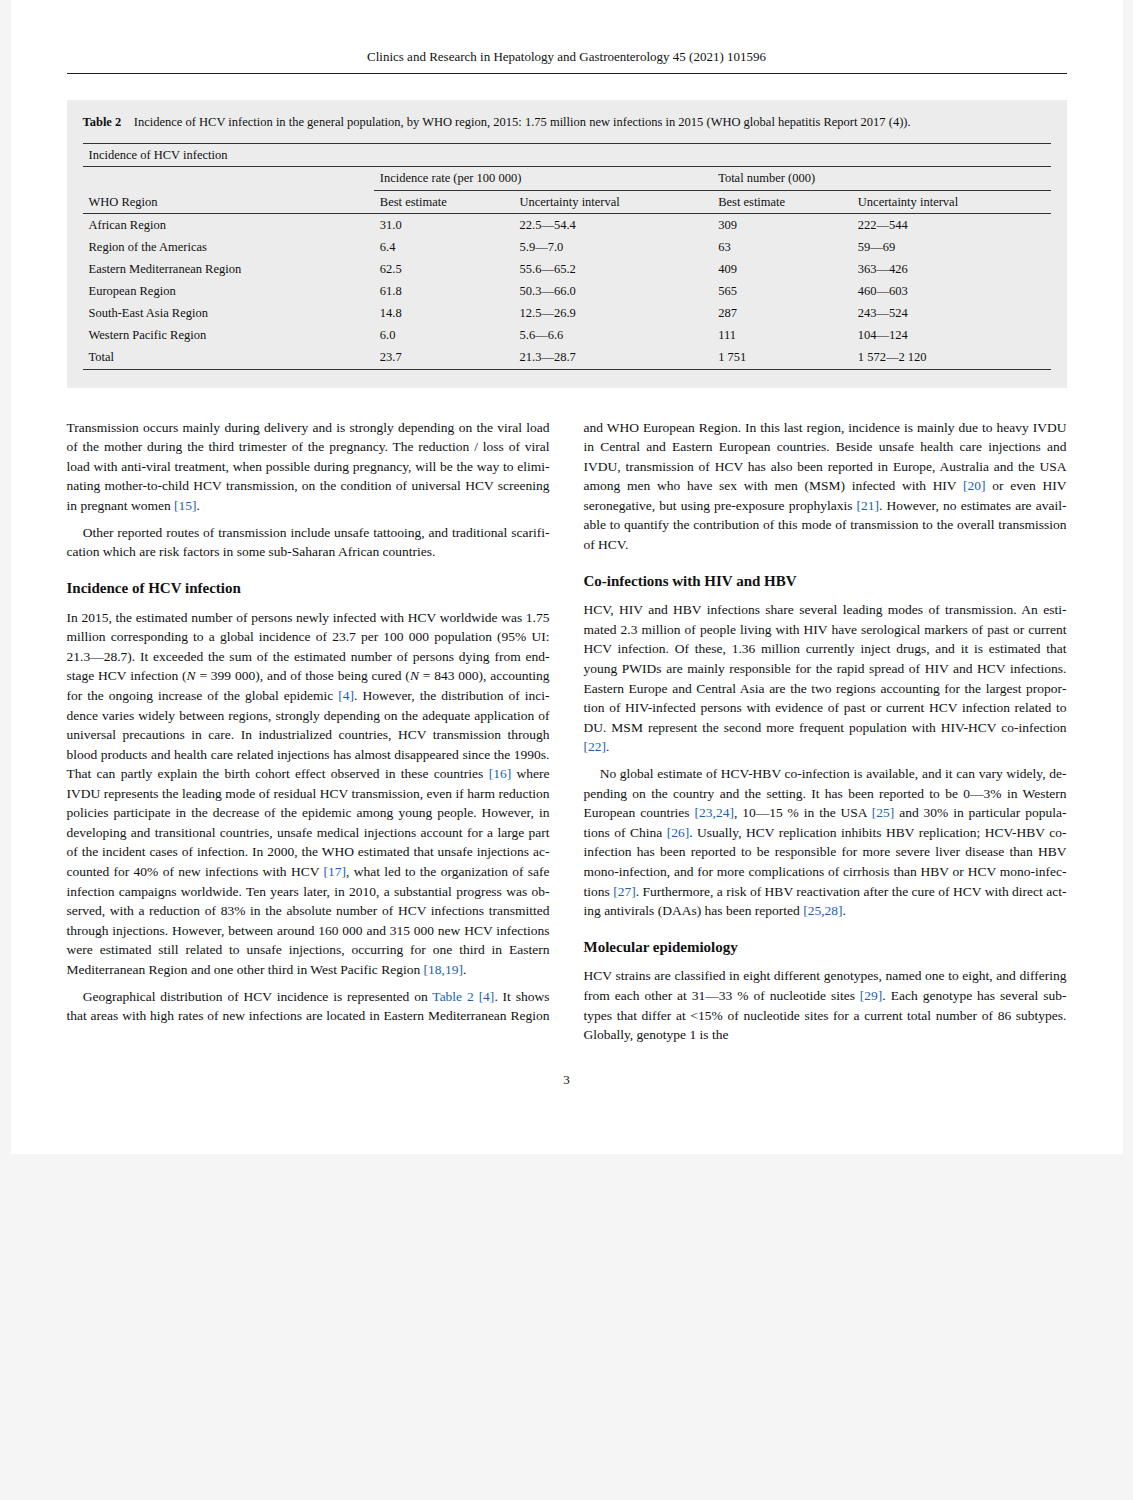Clinics and Research in Hepatology and Gastroenterology 45 (2021) 101596
Table 2 Incidence of HCV infection in the general population, by WHO region, 2015: 1.75 million new infections in 2015 (WHO global hepatitis Report 2017 (4)).
| Incidence of HCV infection |
| | Incidence rate (per 100 000) | Total number (000) |
| WHO Region | Best estimate | Uncertainty interval | Best estimate | Uncertainty interval |
| African Region | 31.0 | 22.5—54.4 | 309 | 222—544 |
| Region of the Americas | 6.4 | 5.9—7.0 | 63 | 59—69 |
| Eastern Mediterranean Region | 62.5 | 55.6—65.2 | 409 | 363—426 |
| European Region | 61.8 | 50.3—66.0 | 565 | 460—603 |
| South-East Asia Region | 14.8 | 12.5—26.9 | 287 | 243—524 |
| Western Pacific Region | 6.0 | 5.6—6.6 | 111 | 104—124 |
| Total | 23.7 | 21.3—28.7 | 1 751 | 1 572—2 120 |
Transmission occurs mainly during delivery and is strongly depending on the viral load of the mother during the third trimester of the pregnancy. The reduction / loss of viral load with anti-viral treatment, when possible during pregnancy, will be the way to eliminating mother-to-child HCV transmission, on the condition of universal HCV screening in pregnant women [15].
Other reported routes of transmission include unsafe tattooing, and traditional scarification which are risk factors in some sub-Saharan African countries.
Incidence of HCV infection
In 2015, the estimated number of persons newly infected with HCV worldwide was 1.75 million corresponding to a global incidence of 23.7 per 100 000 population (95% UI: 21.3—28.7). It exceeded the sum of the estimated number of persons dying from end-stage HCV infection (N = 399 000), and of those being cured (N = 843 000), accounting for the ongoing increase of the global epidemic [4]. However, the distribution of incidence varies widely between regions, strongly depending on the adequate application of universal precautions in care. In industrialized countries, HCV transmission through blood products and health care related injections has almost disappeared since the 1990s. That can partly explain the birth cohort effect observed in these countries [16] where IVDU represents the leading mode of residual HCV transmission, even if harm reduction policies participate in the decrease of the epidemic among young people. However, in developing and transitional countries, unsafe medical injections account for a large part of the incident cases of infection. In 2000, the WHO estimated that unsafe injections accounted for 40% of new infections with HCV [17], what led to the organization of safe infection campaigns worldwide. Ten years later, in 2010, a substantial progress was observed, with a reduction of 83% in the absolute number of HCV infections transmitted through injections. However, between around 160 000 and 315 000 new HCV infections were estimated still related to unsafe injections, occurring for one third in Eastern Mediterranean Region and one other third in West Pacific Region [18,19].
Geographical distribution of HCV incidence is represented on Table 2 [4]. It shows that areas with high rates of new infections are located in Eastern Mediterranean Region and WHO European Region. In this last region, incidence is mainly due to heavy IVDU in Central and Eastern European countries. Beside unsafe health care injections and IVDU, transmission of HCV has also been reported in Europe, Australia and the USA among men who have sex with men (MSM) infected with HIV [20] or even HIV seronegative, but using pre-exposure prophylaxis [21]. However, no estimates are available to quantify the contribution of this mode of transmission to the overall transmission of HCV.
Co-infections with HIV and HBV
HCV, HIV and HBV infections share several leading modes of transmission. An estimated 2.3 million of people living with HIV have serological markers of past or current HCV infection. Of these, 1.36 million currently inject drugs, and it is estimated that young PWIDs are mainly responsible for the rapid spread of HIV and HCV infections. Eastern Europe and Central Asia are the two regions accounting for the largest proportion of HIV-infected persons with evidence of past or current HCV infection related to DU. MSM represent the second more frequent population with HIV-HCV co-infection [22].
No global estimate of HCV-HBV co-infection is available, and it can vary widely, depending on the country and the setting. It has been reported to be 0—3% in Western European countries [23,24], 10—15 % in the USA [25] and 30% in particular populations of China [26]. Usually, HCV replication inhibits HBV replication; HCV-HBV co-infection has been reported to be responsible for more severe liver disease than HBV mono-infection, and for more complications of cirrhosis than HBV or HCV mono-infections [27]. Furthermore, a risk of HBV reactivation after the cure of HCV with direct acting antivirals (DAAs) has been reported [25,28].
Molecular epidemiology
HCV strains are classified in eight different genotypes, named one to eight, and differing from each other at 31—33 % of nucleotide sites [29]. Each genotype has several subtypes that differ at <15% of nucleotide sites for a current total number of 86 subtypes. Globally, genotype 1 is the
3